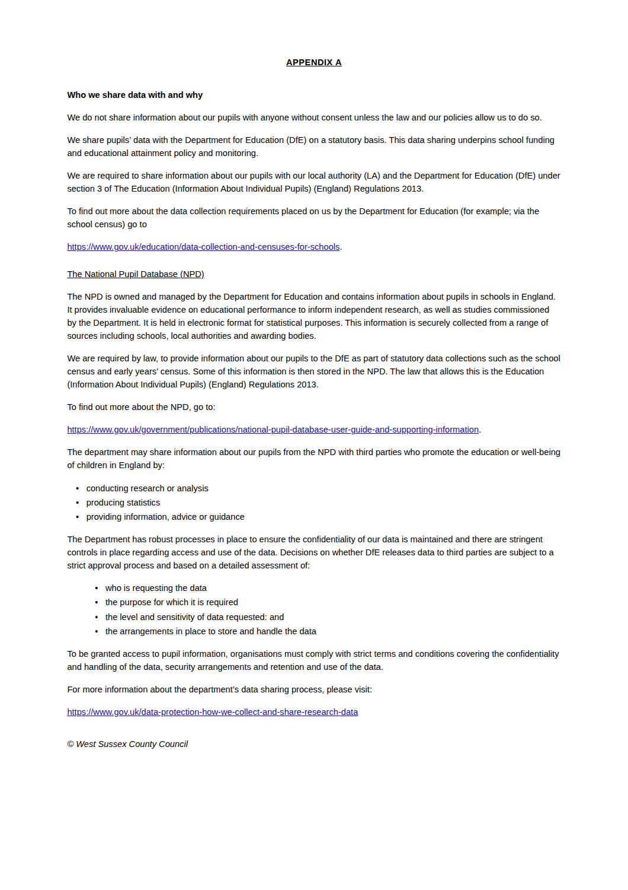APPENDIX A
Who we share data with and why
We do not share information about our pupils with anyone without consent unless the law and our policies allow us to do so.
We share pupils’ data with the Department for Education (DfE) on a statutory basis. This data sharing underpins school funding and educational attainment policy and monitoring.
We are required to share information about our pupils with our local authority (LA) and the Department for Education (DfE) under section 3 of The Education (Information About Individual Pupils) (England) Regulations 2013.
To find out more about the data collection requirements placed on us by the Department for Education (for example; via the school census) go to
https://www.gov.uk/education/data-collection-and-censuses-for-schools.
The National Pupil Database (NPD)
The NPD is owned and managed by the Department for Education and contains information about pupils in schools in England. It provides invaluable evidence on educational performance to inform independent research, as well as studies commissioned by the Department. It is held in electronic format for statistical purposes. This information is securely collected from a range of sources including schools, local authorities and awarding bodies.
We are required by law, to provide information about our pupils to the DfE as part of statutory data collections such as the school census and early years’ census. Some of this information is then stored in the NPD. The law that allows this is the Education (Information About Individual Pupils) (England) Regulations 2013.
To find out more about the NPD, go to:
https://www.gov.uk/government/publications/national-pupil-database-user-guide-and-supporting-information.
The department may share information about our pupils from the NPD with third parties who promote the education or well-being of children in England by:
conducting research or analysis
producing statistics
providing information, advice or guidance
The Department has robust processes in place to ensure the confidentiality of our data is maintained and there are stringent controls in place regarding access and use of the data. Decisions on whether DfE releases data to third parties are subject to a strict approval process and based on a detailed assessment of:
who is requesting the data
the purpose for which it is required
the level and sensitivity of data requested: and
the arrangements in place to store and handle the data
To be granted access to pupil information, organisations must comply with strict terms and conditions covering the confidentiality and handling of the data, security arrangements and retention and use of the data.
For more information about the department’s data sharing process, please visit:
https://www.gov.uk/data-protection-how-we-collect-and-share-research-data
© West Sussex County Council